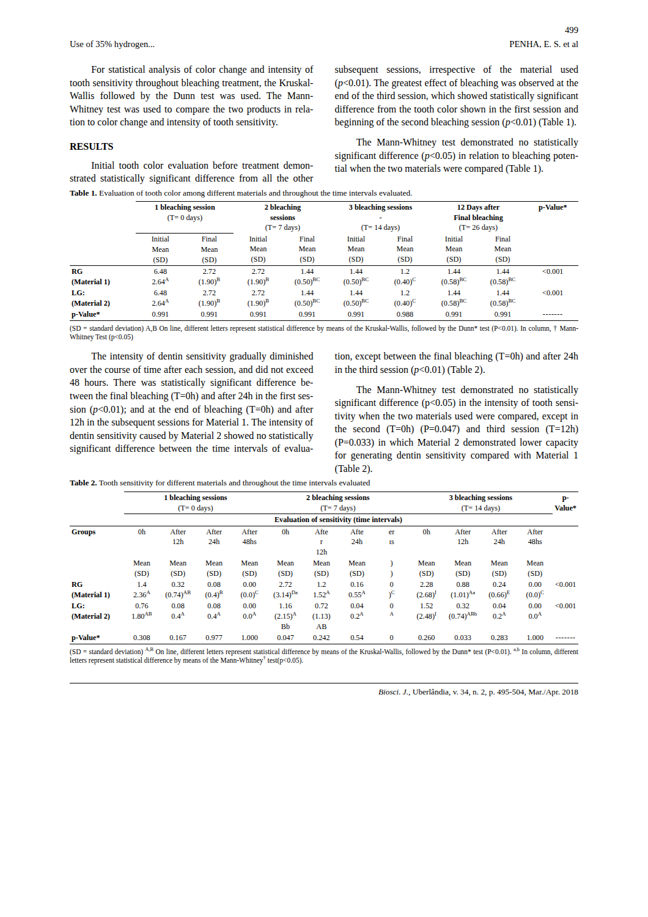499
Use of 35% hydrogen... PENHA, E. S. et al
For statistical analysis of color change and intensity of tooth sensitivity throughout bleaching treatment, the Kruskal-Wallis followed by the Dunn test was used. The Mann-Whitney test was used to compare the two products in relation to color change and intensity of tooth sensitivity.
RESULTS
Initial tooth color evaluation before treatment demonstrated statistically significant difference from all the other subsequent sessions, irrespective of the material used (p<0.01). The greatest effect of bleaching was observed at the end of the third session, which showed statistically significant difference from the tooth color shown in the first session and beginning of the second bleaching session (p<0.01) (Table 1).
The Mann-Whitney test demonstrated no statistically significant difference (p<0.05) in relation to bleaching potential when the two materials were compared (Table 1).
Table 1. Evaluation of tooth color among different materials and throughout the time intervals evaluated.
| | 1 bleaching session (T= 0 days) | 2 bleaching sessions (T= 7 days) | 3 bleaching sessions - (T= 14 days) | 12 Days after Final bleaching (T= 26 days) | p-Value* |
| | Initial Mean (SD) | Final Mean (SD) | Initial Mean (SD) | Final Mean (SD) | Initial Mean (SD) | Final Mean (SD) | Initial Mean (SD) | Final Mean (SD) | |
| RG (Material 1) | 6.48 2.64 A | 2.72 (1.90) B | 2.72 (1.90) B | 1.44 (0.50) BC | 1.44 (0.50) BC | 1.2 (0.40) C | 1.44 (0.58) BC | 1.44 (0.58) BC | <0.001 |
| LG: (Material 2) | 6.48 2.64 A | 2.72 (1.90) B | 2.72 (1.90) B | 1.44 (0.50) BC | 1.44 (0.50) BC | 1.2 (0.40) C | 1.44 (0.58) BC | 1.44 (0.58) BC | <0.001 |
| p-Value* | 0.991 | 0.991 | 0.991 | 0.991 | 0.991 | 0.988 | 0.991 | 0.991 | ------- |
(SD = standard deviation) A,B On line, different letters represent statistical difference by means of the Kruskal-Wallis, followed by the Dunn* test (P<0.01). In column, † Mann-Whitney Test (p<0.05)
The intensity of dentin sensitivity gradually diminished over the course of time after each session, and did not exceed 48 hours. There was statistically significant difference between the final bleaching (T=0h) and after 24h in the first session (p<0.01); and at the end of bleaching (T=0h) and after 12h in the subsequent sessions for Material 1. The intensity of dentin sensitivity caused by Material 2 showed no statistically significant difference between the time intervals of evaluation, except between the final bleaching (T=0h) and after 24h in the third session (p<0.01) (Table 2).
The Mann-Whitney test demonstrated no statistically significant difference (p<0.05) in the intensity of tooth sensitivity when the two materials used were compared, except in the second (T=0h) (P=0.047) and third session (T=12h) (P=0.033) in which Material 2 demonstrated lower capacity for generating dentin sensitivity compared with Material 1 (Table 2).
Table 2. Tooth sensitivity for different materials and throughout the time intervals evaluated
| | 1 bleaching sessions (T= 0 days) | 2 bleaching sessions (T= 7 days) | 3 bleaching sessions (T= 14 days) | p- Value* |
| | Evaluation of sensitivity (time intervals) | |
| Groups | 0h | After 12h | After 24h | After 48hs | 0h | Afte r 12h | Afte 24h | er ıs | 0h | After 12h | After 24h | After 48hs | |
| | Mean (SD) | Mean (SD) | Mean (SD) | Mean (SD) | Mean (SD) | Mean (SD) | Mean (SD) | ) ) | Mean (SD) | Mean (SD) | Mean (SD) | Mean (SD) | |
| RG (Material 1) | 1.4 2.36 A | 0.32 (0.74) AB | 0.08 (0.4) B | 0.00 (0.0) C | 2.72 (3.14) Da | 1.2 1.52 A | 0.16 0.55 A | 0 ) C | 2.28 (2.68) I | 0.88 (1.01) Aa | 0.24 (0.66) E | 0.00 (0.0) C | <0.001 |
| LG: (Material 2) | 0.76 1.80 AB | 0.08 0.4 A | 0.08 0.4 A | 0.00 0.0 A | 1.16 (2.15) A Bb | 0.72 (1.13) AB | 0.04 0.2 A | 0 A | 1.52 (2.48) I | 0.32 (0.74) ABb | 0.04 0.2 A | 0.00 0.0 A | <0.001 |
| p-Value* | 0.308 | 0.167 | 0.977 | 1.000 | 0.047 | 0.242 | 0.54 | 0 | 0.260 | 0.033 | 0.283 | 1.000 | ------- |
(SD = standard deviation) A,B On line, different letters represent statistical difference by means of the Kruskal-Wallis, followed by the Dunn* test (P<0.01). a,b In column, different letters represent statistical difference by means of the Mann-Whitney† test(p<0.05).
Biosci. J., Uberlândia, v. 34, n. 2, p. 495-504, Mar./Apr. 2018